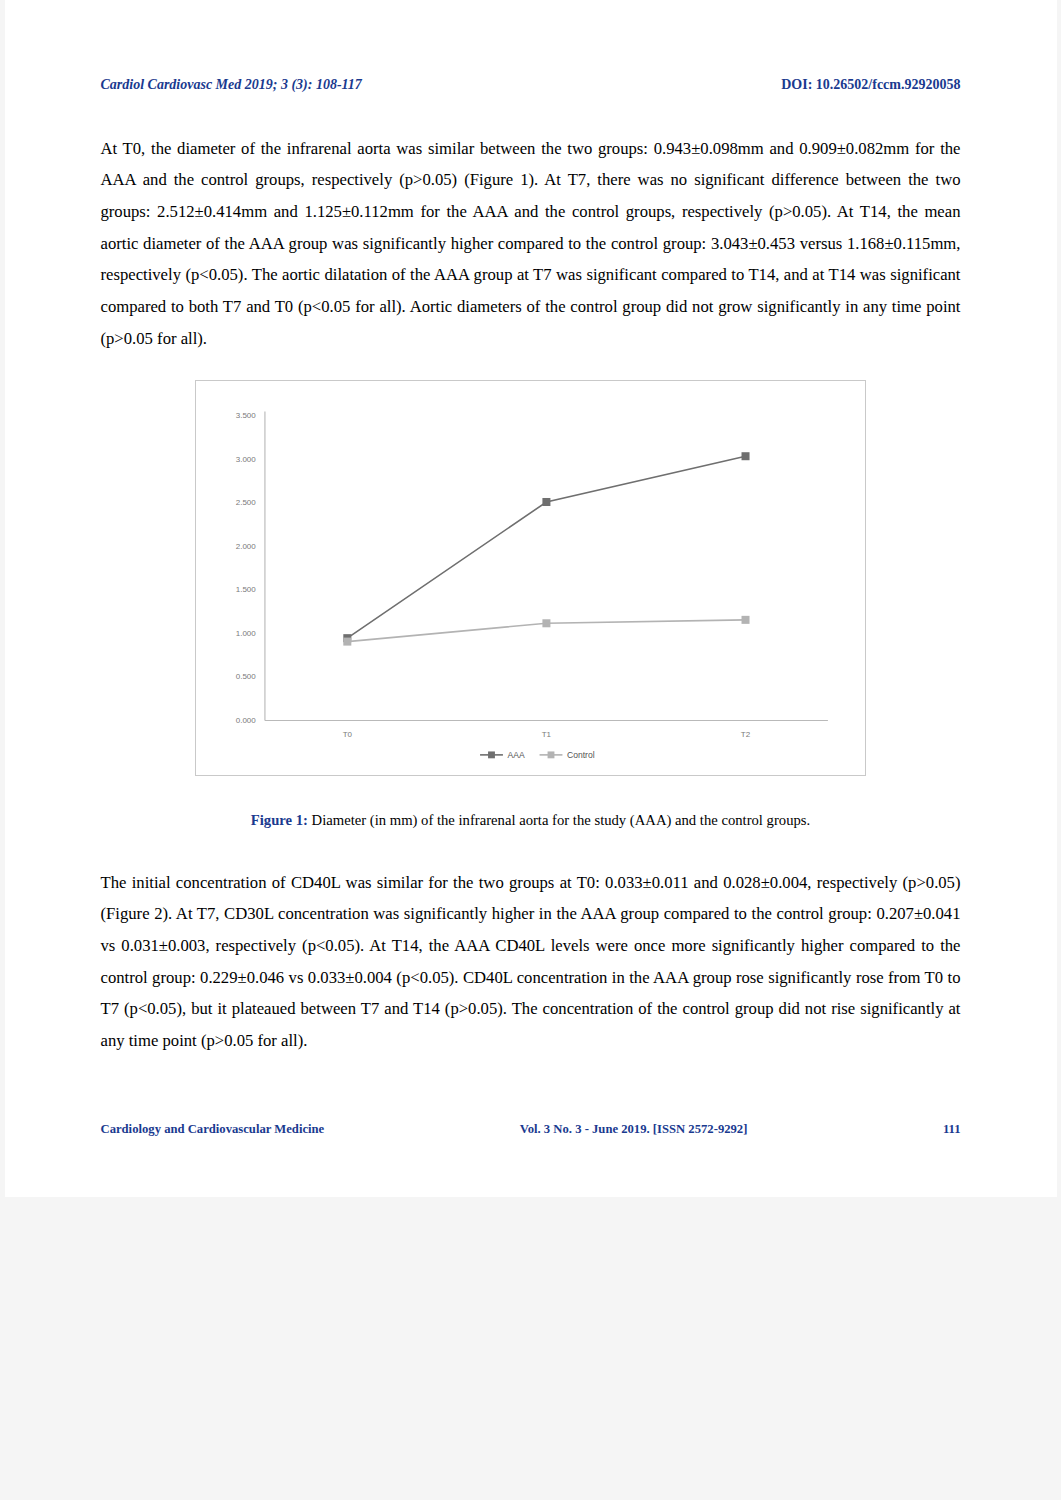Cardiol Cardiovasc Med 2019; 3 (3): 108-117
DOI: 10.26502/fccm.92920058
At T0, the diameter of the infrarenal aorta was similar between the two groups: 0.943±0.098mm and 0.909±0.082mm for the AAA and the control groups, respectively (p>0.05) (Figure 1). At T7, there was no significant difference between the two groups: 2.512±0.414mm and 1.125±0.112mm for the AAA and the control groups, respectively (p>0.05). At T14, the mean aortic diameter of the AAA group was significantly higher compared to the control group: 3.043±0.453 versus 1.168±0.115mm, respectively (p<0.05). The aortic dilatation of the AAA group at T7 was significant compared to T14, and at T14 was significant compared to both T7 and T0 (p<0.05 for all). Aortic diameters of the control group did not grow significantly in any time point (p>0.05 for all).
3.500 3.000 2.500 2.000 1.500 1.000 0.500 0.000 T0 T1 T2 AAA Control
Figure 1: Diameter (in mm) of the infrarenal aorta for the study (AAA) and the control groups.
The initial concentration of CD40L was similar for the two groups at T0: 0.033±0.011 and 0.028±0.004, respectively (p>0.05) (Figure 2). At T7, CD30L concentration was significantly higher in the AAA group compared to the control group: 0.207±0.041 vs 0.031±0.003, respectively (p<0.05). At T14, the AAA CD40L levels were once more significantly higher compared to the control group: 0.229±0.046 vs 0.033±0.004 (p<0.05). CD40L concentration in the AAA group rose significantly rose from T0 to T7 (p<0.05), but it plateaued between T7 and T14 (p>0.05). The concentration of the control group did not rise significantly at any time point (p>0.05 for all).
Cardiology and Cardiovascular Medicine
Vol. 3 No. 3 - June 2019. [ISSN 2572-9292]
111